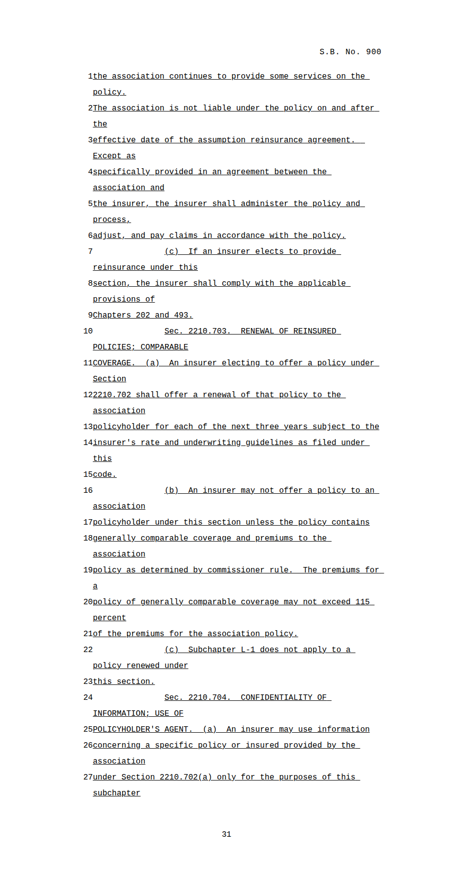S.B. No. 900
| 1 | the association continues to provide some services on the policy. |
| 2 | The association is not liable under the policy on and after the |
| 3 | effective date of the assumption reinsurance agreement. Except as |
| 4 | specifically provided in an agreement between the association and |
| 5 | the insurer, the insurer shall administer the policy and process, |
| 6 | adjust, and pay claims in accordance with the policy. |
| 7 | (c) If an insurer elects to provide reinsurance under this |
| 8 | section, the insurer shall comply with the applicable provisions of |
| 9 | Chapters 202 and 493. |
| 10 | Sec. 2210.703. RENEWAL OF REINSURED POLICIES; COMPARABLE |
| 11 | COVERAGE. (a) An insurer electing to offer a policy under Section |
| 12 | 2210.702 shall offer a renewal of that policy to the association |
| 13 | policyholder for each of the next three years subject to the |
| 14 | insurer's rate and underwriting guidelines as filed under this |
| 15 | code. |
| 16 | (b) An insurer may not offer a policy to an association |
| 17 | policyholder under this section unless the policy contains |
| 18 | generally comparable coverage and premiums to the association |
| 19 | policy as determined by commissioner rule. The premiums for a |
| 20 | policy of generally comparable coverage may not exceed 115 percent |
| 21 | of the premiums for the association policy. |
| 22 | (c) Subchapter L-1 does not apply to a policy renewed under |
| 23 | this section. |
| 24 | Sec. 2210.704. CONFIDENTIALITY OF INFORMATION; USE OF |
| 25 | POLICYHOLDER'S AGENT. (a) An insurer may use information |
| 26 | concerning a specific policy or insured provided by the association |
| 27 | under Section 2210.702(a) only for the purposes of this subchapter |
31